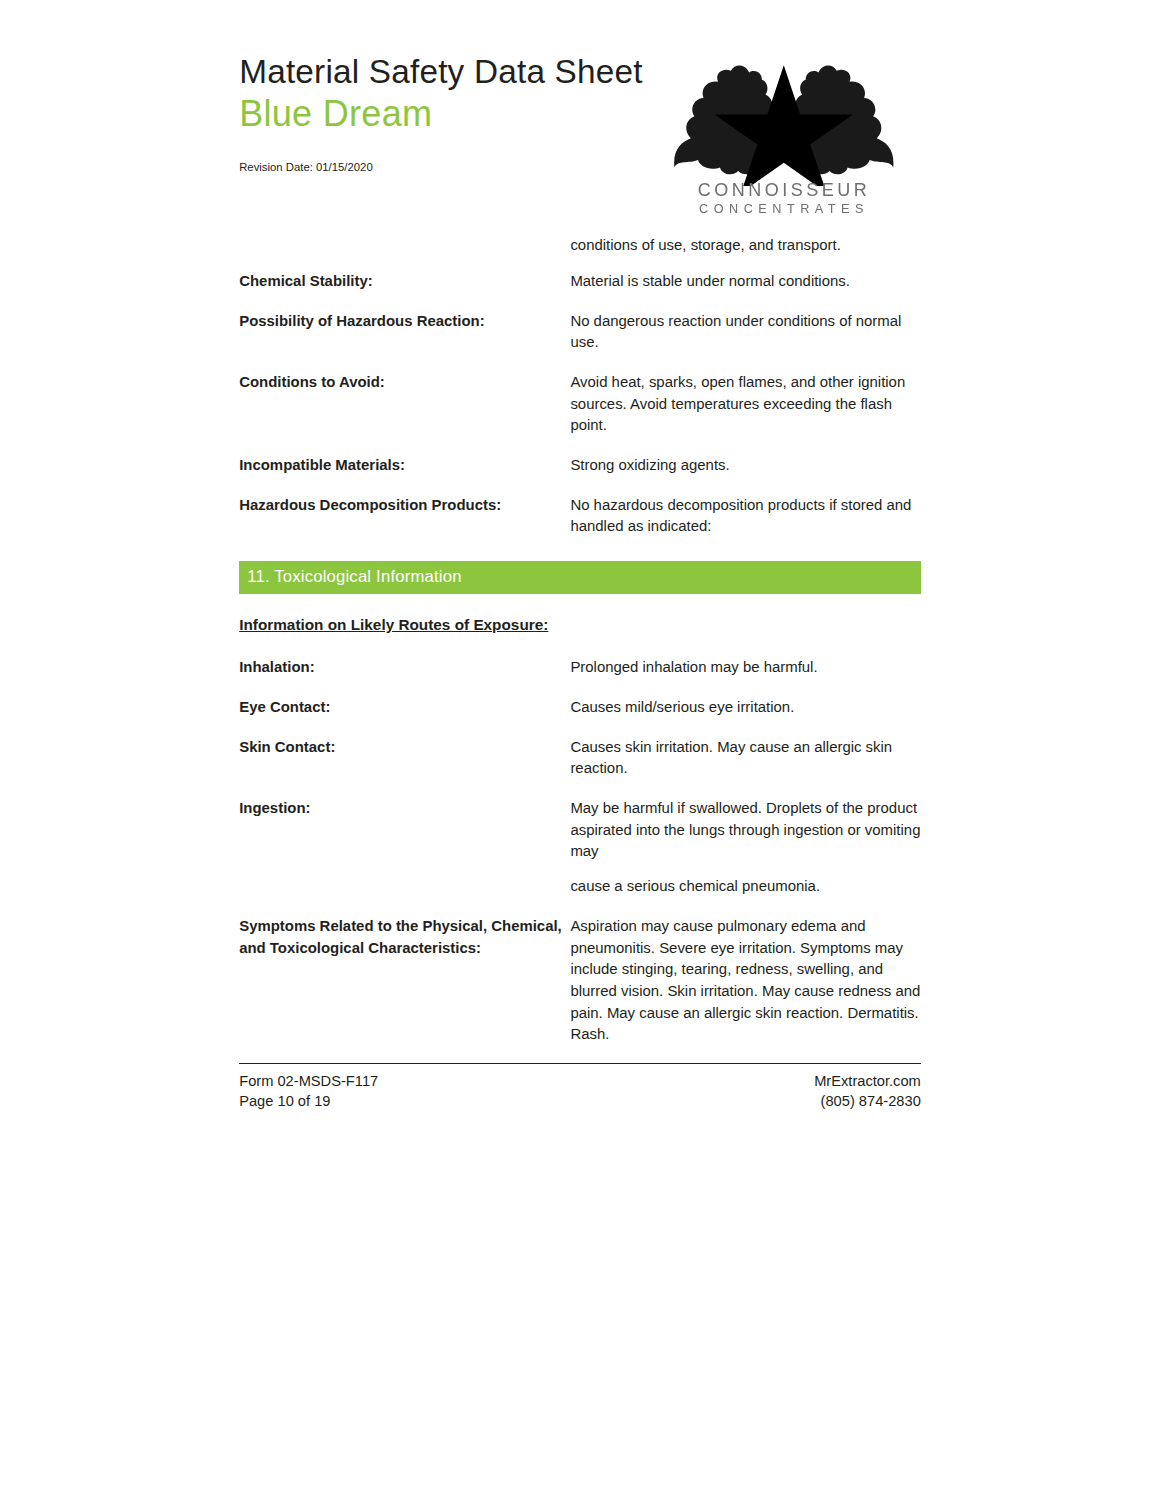Material Safety Data Sheet
Blue Dream
Revision Date: 01/15/2020
CONNOISSEUR
CONCENTRATES
conditions of use, storage, and transport.
| Chemical Stability: | Material is stable under normal conditions. |
| Possibility of Hazardous Reaction: | No dangerous reaction under conditions of normal use. |
| Conditions to Avoid: | Avoid heat, sparks, open flames, and other ignition sources. Avoid temperatures exceeding the flash point. |
| Incompatible Materials: | Strong oxidizing agents. |
| Hazardous Decomposition Products: | No hazardous decomposition products if stored and handled as indicated: |
11. Toxicological Information
Information on Likely Routes of Exposure:
| Inhalation: | Prolonged inhalation may be harmful. |
| Eye Contact: | Causes mild/serious eye irritation. |
| Skin Contact: | Causes skin irritation. May cause an allergic skin reaction. |
| Ingestion: | May be harmful if swallowed. Droplets of the product aspirated into the lungs through ingestion or vomiting may cause a serious chemical pneumonia. |
| Symptoms Related to the Physical, Chemical, and Toxicological Characteristics: | Aspiration may cause pulmonary edema and pneumonitis. Severe eye irritation. Symptoms may include stinging, tearing, redness, swelling, and blurred vision. Skin irritation. May cause redness and pain. May cause an allergic skin reaction. Dermatitis. Rash. |
Form 02-MSDS-F117 Page 10 of 19
MrExtractor.com (805) 874-2830